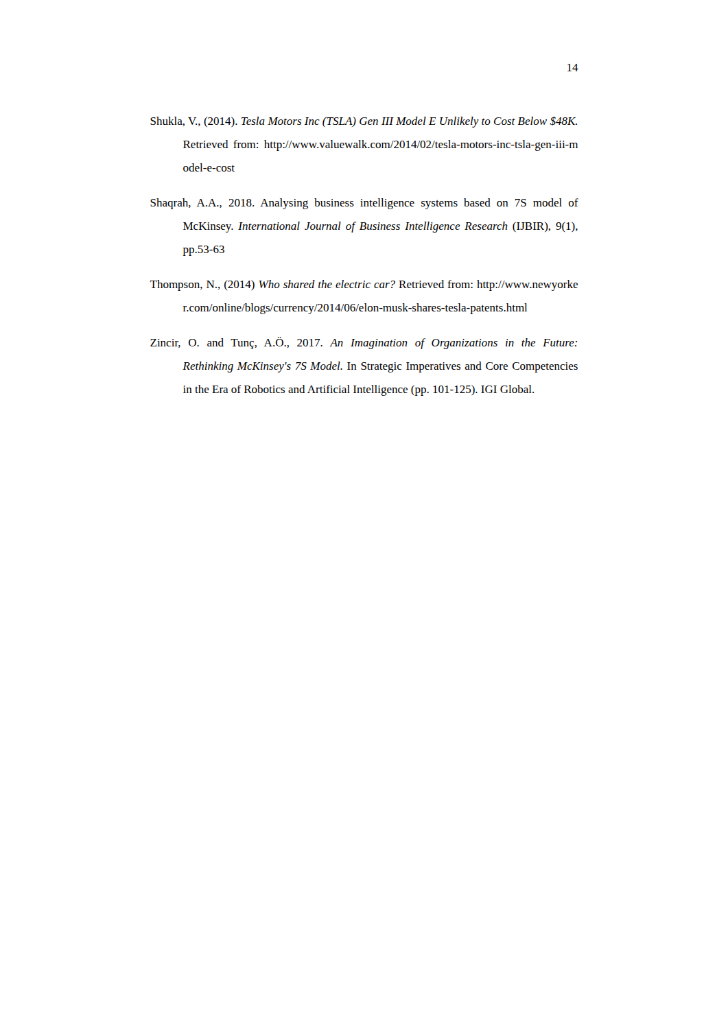14
Shukla, V., (2014). Tesla Motors Inc (TSLA) Gen III Model E Unlikely to Cost Below $48K. Retrieved from: http://www.valuewalk.com/2014/02/tesla-motors-inc-tsla-gen-iii-model-e-cost
Shaqrah, A.A., 2018. Analysing business intelligence systems based on 7S model of McKinsey. International Journal of Business Intelligence Research (IJBIR), 9(1), pp.53-63
Thompson, N., (2014) Who shared the electric car? Retrieved from: http://www.newyorker.com/online/blogs/currency/2014/06/elon-musk-shares-tesla-patents.html
Zincir, O. and Tunç, A.Ö., 2017. An Imagination of Organizations in the Future: Rethinking McKinsey's 7S Model. In Strategic Imperatives and Core Competencies in the Era of Robotics and Artificial Intelligence (pp. 101-125). IGI Global.